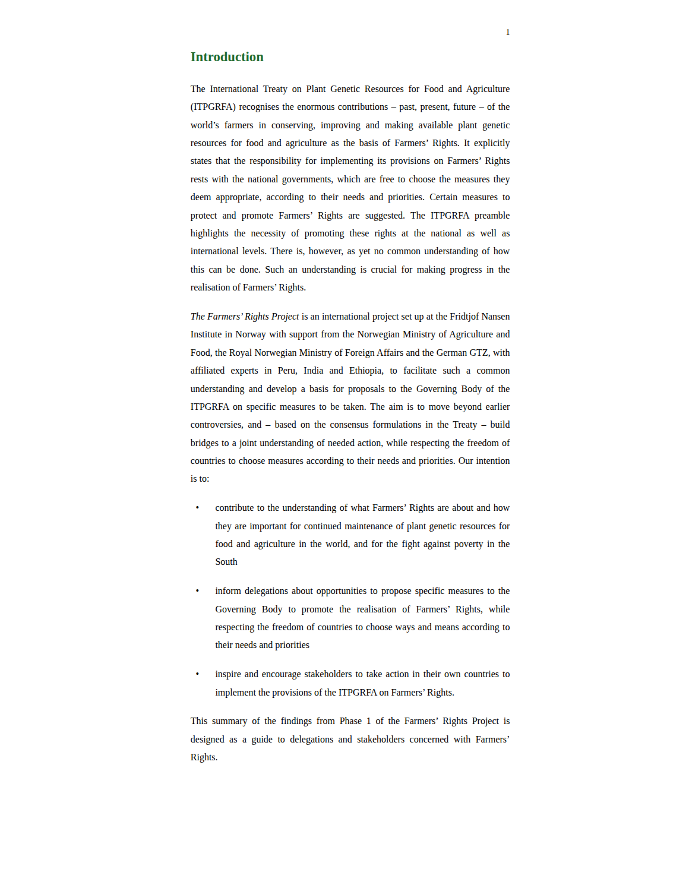1
Introduction
The International Treaty on Plant Genetic Resources for Food and Agriculture (ITPGRFA) recognises the enormous contributions – past, present, future – of the world’s farmers in conserving, improving and making available plant genetic resources for food and agriculture as the basis of Farmers’ Rights. It explicitly states that the responsibility for implementing its provisions on Farmers’ Rights rests with the national governments, which are free to choose the measures they deem appropriate, according to their needs and priorities. Certain measures to protect and promote Farmers’ Rights are suggested. The ITPGRFA preamble highlights the necessity of promoting these rights at the national as well as international levels. There is, however, as yet no common understanding of how this can be done. Such an understanding is crucial for making progress in the realisation of Farmers’ Rights.
The Farmers’ Rights Project is an international project set up at the Fridtjof Nansen Institute in Norway with support from the Norwegian Ministry of Agriculture and Food, the Royal Norwegian Ministry of Foreign Affairs and the German GTZ, with affiliated experts in Peru, India and Ethiopia, to facilitate such a common understanding and develop a basis for proposals to the Governing Body of the ITPGRFA on specific measures to be taken. The aim is to move beyond earlier controversies, and – based on the consensus formulations in the Treaty – build bridges to a joint understanding of needed action, while respecting the freedom of countries to choose measures according to their needs and priorities. Our intention is to:
contribute to the understanding of what Farmers’ Rights are about and how they are important for continued maintenance of plant genetic resources for food and agriculture in the world, and for the fight against poverty in the South
inform delegations about opportunities to propose specific measures to the Governing Body to promote the realisation of Farmers’ Rights, while respecting the freedom of countries to choose ways and means according to their needs and priorities
inspire and encourage stakeholders to take action in their own countries to implement the provisions of the ITPGRFA on Farmers’ Rights.
This summary of the findings from Phase 1 of the Farmers’ Rights Project is designed as a guide to delegations and stakeholders concerned with Farmers’ Rights.